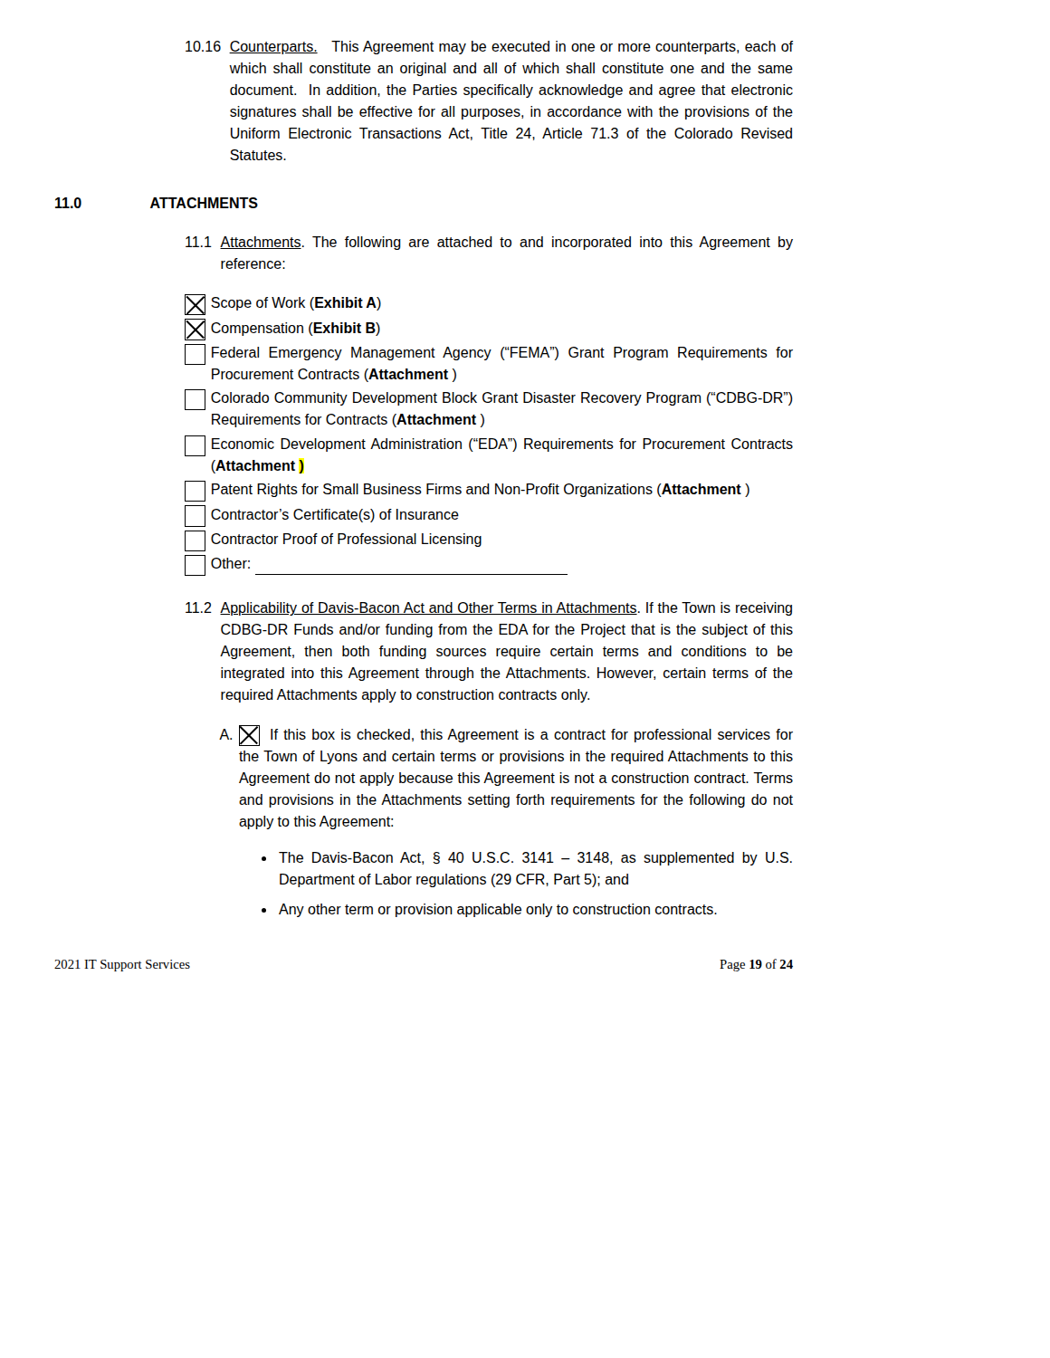10.16
Counterparts. This Agreement may be executed in one or more counterparts, each of which shall constitute an original and all of which shall constitute one and the same document. In addition, the Parties specifically acknowledge and agree that electronic signatures shall be effective for all purposes, in accordance with the provisions of the Uniform Electronic Transactions Act, Title 24, Article 71.3 of the Colorado Revised Statutes.
11.0
ATTACHMENTS
11.1
Attachments. The following are attached to and incorporated into this Agreement by reference:
Scope of Work (Exhibit A)
Compensation (Exhibit B)
Federal Emergency Management Agency (“FEMA”) Grant Program Requirements for Procurement Contracts (Attachment )
Colorado Community Development Block Grant Disaster Recovery Program (“CDBG-DR”) Requirements for Contracts (Attachment )
Economic Development Administration (“EDA”) Requirements for Procurement Contracts (Attachment )
Patent Rights for Small Business Firms and Non-Profit Organizations (Attachment )
Contractor’s Certificate(s) of Insurance
Contractor Proof of Professional Licensing
Other:
11.2
Applicability of Davis-Bacon Act and Other Terms in Attachments. If the Town is receiving CDBG-DR Funds and/or funding from the EDA for the Project that is the subject of this Agreement, then both funding sources require certain terms and conditions to be integrated into this Agreement through the Attachments. However, certain terms of the required Attachments apply to construction contracts only.
A.
If this box is checked, this Agreement is a contract for professional services for the Town of Lyons and certain terms or provisions in the required Attachments to this Agreement do not apply because this Agreement is not a construction contract. Terms and provisions in the Attachments setting forth requirements for the following do not apply to this Agreement:
The Davis-Bacon Act, § 40 U.S.C. 3141 – 3148, as supplemented by U.S. Department of Labor regulations (29 CFR, Part 5); and
Any other term or provision applicable only to construction contracts.
2021 IT Support Services
Page 19 of 24